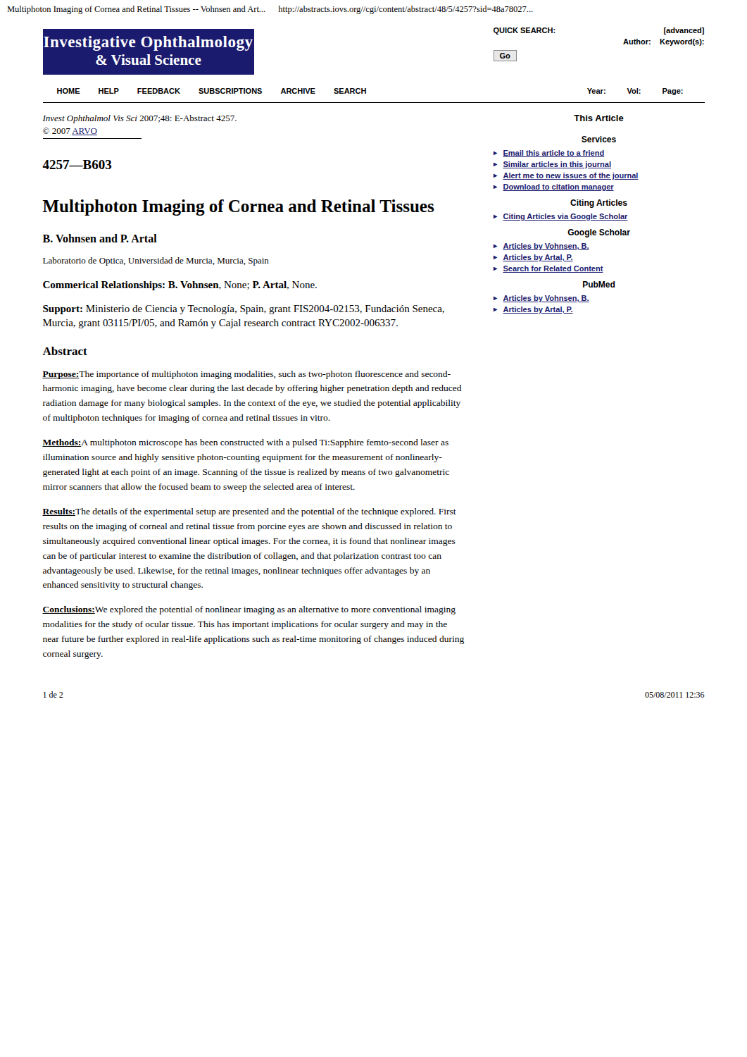Multiphoton Imaging of Cornea and Retinal Tissues -- Vohnsen and Art...http://abstracts.iovs.org//cgi/content/abstract/48/5/4257?sid=48a78027...
Investigative Ophthalmology
& Visual Science
QUICK SEARCH: [advanced]
Author: Keyword(s):
Go
HOME HELP FEEDBACK SUBSCRIPTIONS ARCHIVE SEARCH
Year: Vol: Page:
This Article
Services
Email this article to a friend
Similar articles in this journal
Alert me to new issues of the journal
Download to citation manager
Citing Articles
Citing Articles via Google Scholar
Google Scholar
Articles by Vohnsen, B.
Articles by Artal, P.
Search for Related Content
PubMed
Articles by Vohnsen, B.
Articles by Artal, P.
Invest Ophthalmol Vis Sci 2007;48: E-Abstract 4257.
© 2007 ARVO
4257—B603
Multiphoton Imaging of Cornea and Retinal Tissues
B. Vohnsen and P. Artal
Laboratorio de Optica, Universidad de Murcia, Murcia, Spain
Commerical Relationships: B. Vohnsen, None; P. Artal, None.
Support: Ministerio de Ciencia y Tecnología, Spain, grant FIS2004-02153, Fundación Seneca, Murcia, grant 03115/PI/05, and Ramón y Cajal research contract RYC2002-006337.
Abstract
Purpose: The importance of multiphoton imaging modalities, such as two-photon fluorescence and second-harmonic imaging, have become clear during the last decade by offering higher penetration depth and reduced radiation damage for many biological samples. In the context of the eye, we studied the potential applicability of multiphoton techniques for imaging of cornea and retinal tissues in vitro.
Methods: A multiphoton microscope has been constructed with a pulsed Ti:Sapphire femto-second laser as illumination source and highly sensitive photon-counting equipment for the measurement of nonlinearly-generated light at each point of an image. Scanning of the tissue is realized by means of two galvanometric mirror scanners that allow the focused beam to sweep the selected area of interest.
Results: The details of the experimental setup are presented and the potential of the technique explored. First results on the imaging of corneal and retinal tissue from porcine eyes are shown and discussed in relation to simultaneously acquired conventional linear optical images. For the cornea, it is found that nonlinear images can be of particular interest to examine the distribution of collagen, and that polarization contrast too can advantageously be used. Likewise, for the retinal images, nonlinear techniques offer advantages by an enhanced sensitivity to structural changes.
Conclusions: We explored the potential of nonlinear imaging as an alternative to more conventional imaging modalities for the study of ocular tissue. This has important implications for ocular surgery and may in the near future be further explored in real-life applications such as real-time monitoring of changes induced during corneal surgery.
1 de 2
05/08/2011 12:36